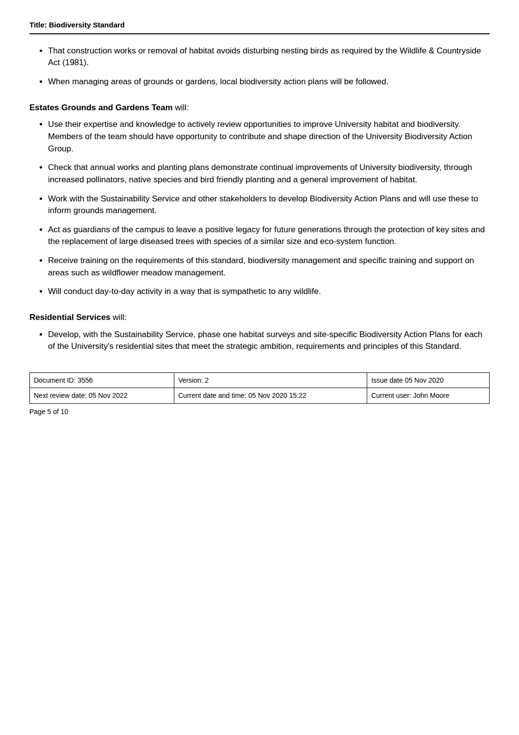Title: Biodiversity Standard
That construction works or removal of habitat avoids disturbing nesting birds as required by the Wildlife & Countryside Act (1981).
When managing areas of grounds or gardens, local biodiversity action plans will be followed.
Estates Grounds and Gardens Team will:
Use their expertise and knowledge to actively review opportunities to improve University habitat and biodiversity. Members of the team should have opportunity to contribute and shape direction of the University Biodiversity Action Group.
Check that annual works and planting plans demonstrate continual improvements of University biodiversity, through increased pollinators, native species and bird friendly planting and a general improvement of habitat.
Work with the Sustainability Service and other stakeholders to develop Biodiversity Action Plans and will use these to inform grounds management.
Act as guardians of the campus to leave a positive legacy for future generations through the protection of key sites and the replacement of large diseased trees with species of a similar size and eco-system function.
Receive training on the requirements of this standard, biodiversity management and specific training and support on areas such as wildflower meadow management.
Will conduct day-to-day activity in a way that is sympathetic to any wildlife.
Residential Services will:
Develop, with the Sustainability Service, phase one habitat surveys and site-specific Biodiversity Action Plans for each of the University's residential sites that meet the strategic ambition, requirements and principles of this Standard.
| Document ID: 3556 | Version: 2 | Issue date 05 Nov 2020 |
| Next review date: 05 Nov 2022 | Current date and time: 05 Nov 2020 15:22 | Current user: John Moore |
Page 5 of 10